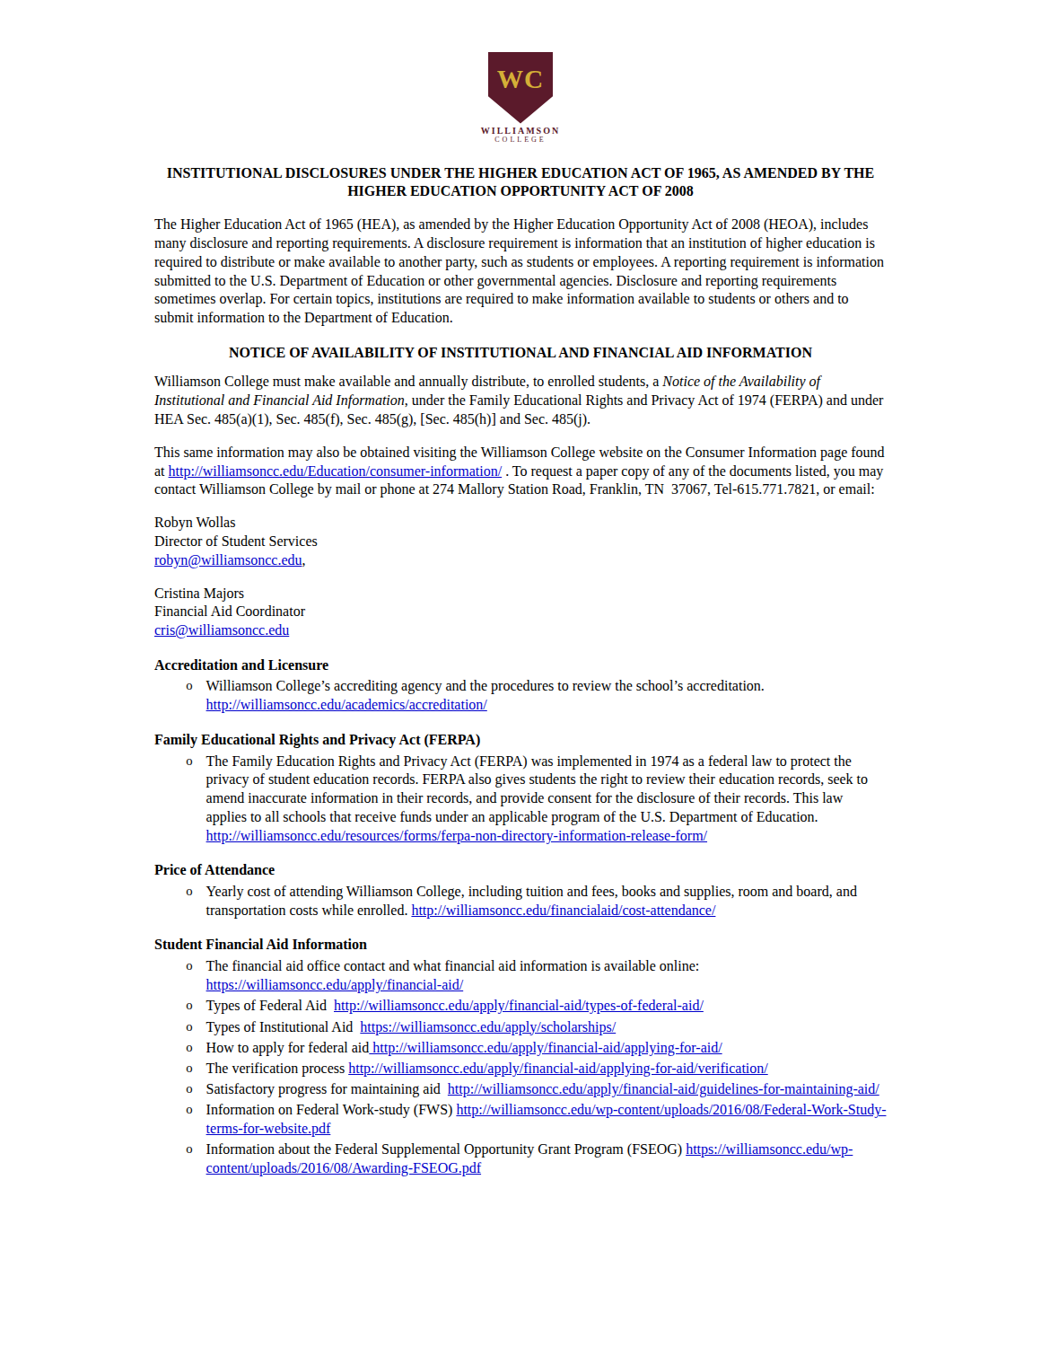WC WILLIAMSON COLLEGE
Institutional Disclosures Under the Higher Education Act of 1965, as Amended by the Higher Education Opportunity Act of 2008
The Higher Education Act of 1965 (HEA), as amended by the Higher Education Opportunity Act of 2008 (HEOA), includes many disclosure and reporting requirements. A disclosure requirement is information that an institution of higher education is required to distribute or make available to another party, such as students or employees. A reporting requirement is information submitted to the U.S. Department of Education or other governmental agencies. Disclosure and reporting requirements sometimes overlap. For certain topics, institutions are required to make information available to students or others and to submit information to the Department of Education.
Notice of Availability of Institutional and Financial Aid Information
Williamson College must make available and annually distribute, to enrolled students, a Notice of the Availability of Institutional and Financial Aid Information, under the Family Educational Rights and Privacy Act of 1974 (FERPA) and under HEA Sec. 485(a)(1), Sec. 485(f), Sec. 485(g), [Sec. 485(h)] and Sec. 485(j).
This same information may also be obtained visiting the Williamson College website on the Consumer Information page found at http://williamsoncc.edu/Education/consumer-information/ . To request a paper copy of any of the documents listed, you may contact Williamson College by mail or phone at 274 Mallory Station Road, Franklin, TN 37067, Tel-615.771.7821, or email:
Robyn Wollas
Director of Student Services
robyn@williamsoncc.edu,
Cristina Majors
Financial Aid Coordinator
cris@williamsoncc.edu
Accreditation and Licensure
Williamson College’s accrediting agency and the procedures to review the school’s accreditation. http://williamsoncc.edu/academics/accreditation/
Family Educational Rights and Privacy Act (FERPA)
The Family Education Rights and Privacy Act (FERPA) was implemented in 1974 as a federal law to protect the privacy of student education records. FERPA also gives students the right to review their education records, seek to amend inaccurate information in their records, and provide consent for the disclosure of their records. This law applies to all schools that receive funds under an applicable program of the U.S. Department of Education. http://williamsoncc.edu/resources/forms/ferpa-non-directory-information-release-form/
Price of Attendance
Yearly cost of attending Williamson College, including tuition and fees, books and supplies, room and board, and transportation costs while enrolled. http://williamsoncc.edu/financialaid/cost-attendance/
Student Financial Aid Information
The financial aid office contact and what financial aid information is available online: https://williamsoncc.edu/apply/financial-aid/
Types of Federal Aid http://williamsoncc.edu/apply/financial-aid/types-of-federal-aid/
Types of Institutional Aid https://williamsoncc.edu/apply/scholarships/
How to apply for federal aid http://williamsoncc.edu/apply/financial-aid/applying-for-aid/
The verification process http://williamsoncc.edu/apply/financial-aid/applying-for-aid/verification/
Satisfactory progress for maintaining aid http://williamsoncc.edu/apply/financial-aid/guidelines-for-maintaining-aid/
Information on Federal Work-study (FWS) http://williamsoncc.edu/wp-content/uploads/2016/08/Federal-Work-Study-terms-for-website.pdf
Information about the Federal Supplemental Opportunity Grant Program (FSEOG) https://williamsoncc.edu/wp-content/uploads/2016/08/Awarding-FSEOG.pdf